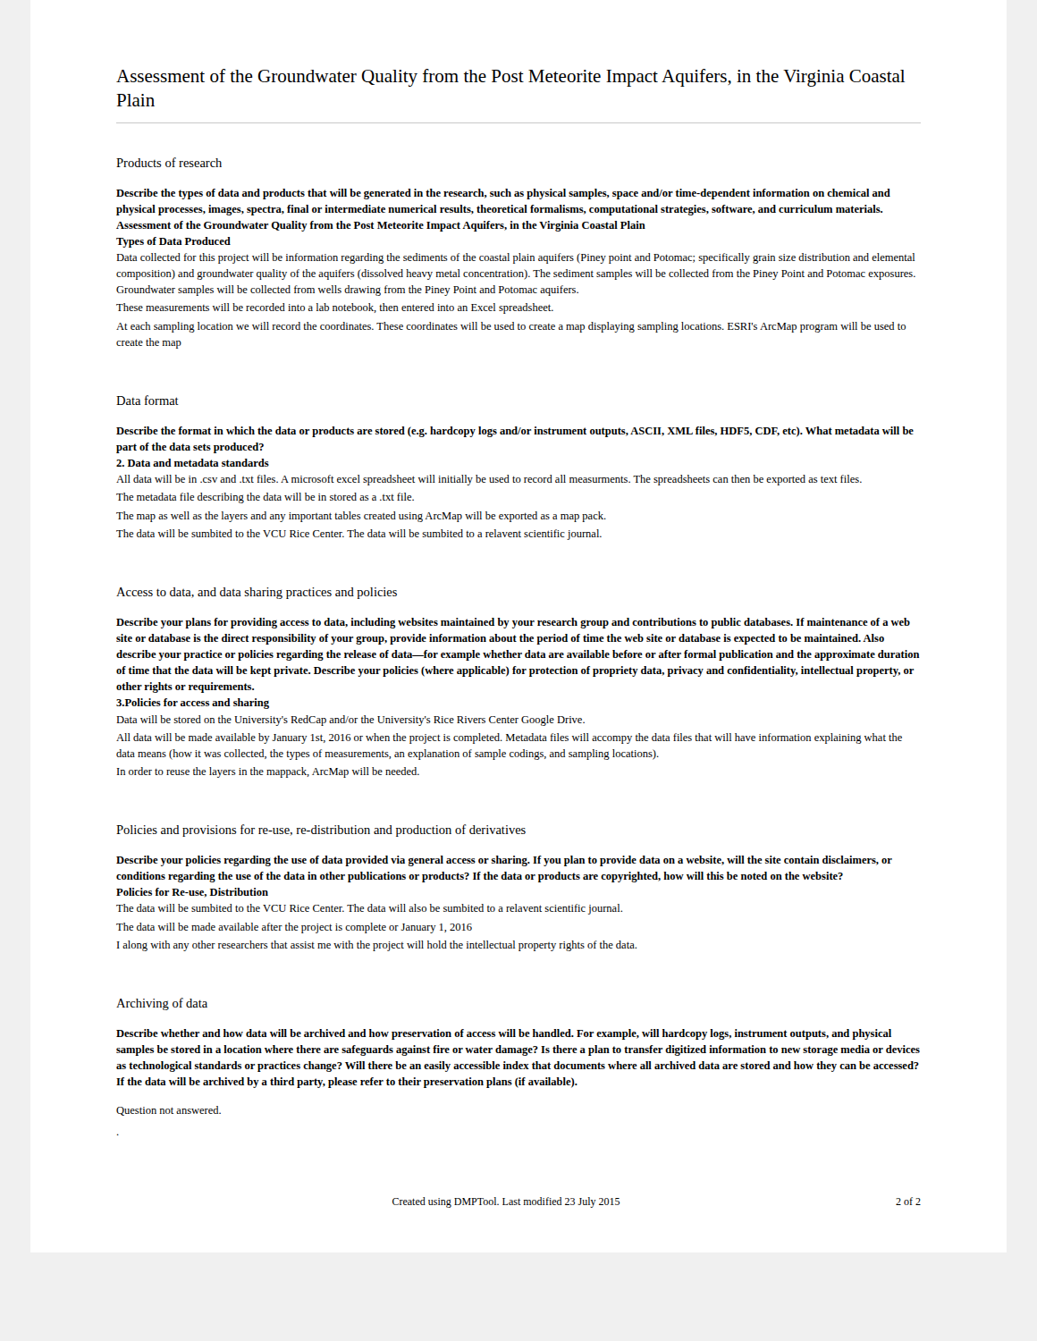Assessment of the Groundwater Quality from the Post Meteorite Impact Aquifers, in the Virginia Coastal Plain
Products of research
Describe the types of data and products that will be generated in the research, such as physical samples, space and/or time-dependent information on chemical and physical processes, images, spectra, final or intermediate numerical results, theoretical formalisms, computational strategies, software, and curriculum materials.
Assessment of the Groundwater Quality from the Post Meteorite Impact Aquifers, in the Virginia Coastal Plain
Types of Data Produced
Data collected for this project will be information regarding the sediments of the coastal plain aquifers (Piney point and Potomac; specifically grain size distribution and elemental composition) and groundwater quality of the aquifers (dissolved heavy metal concentration). The sediment samples will be collected from the Piney Point and Potomac exposures. Groundwater samples will be collected from wells drawing from the Piney Point and Potomac aquifers.
These measurements will be recorded into a lab notebook, then entered into an Excel spreadsheet.
At each sampling location we will record the coordinates. These coordinates will be used to create a map displaying sampling locations. ESRI's ArcMap program will be used to create the map
Data format
Describe the format in which the data or products are stored (e.g. hardcopy logs and/or instrument outputs, ASCII, XML files, HDF5, CDF, etc). What metadata will be part of the data sets produced?
2. Data and metadata standards
All data will be in .csv and .txt files. A microsoft excel spreadsheet will initially be used to record all measurments. The spreadsheets can then be exported as text files.
The metadata file describing the data will be in stored as a .txt file.
The map as well as the layers and any important tables created using ArcMap will be exported as a map pack.
The data will be sumbited to the VCU Rice Center. The data will be sumbited to a relavent scientific journal.
Access to data, and data sharing practices and policies
Describe your plans for providing access to data, including websites maintained by your research group and contributions to public databases. If maintenance of a web site or database is the direct responsibility of your group, provide information about the period of time the web site or database is expected to be maintained. Also describe your practice or policies regarding the release of data—for example whether data are available before or after formal publication and the approximate duration of time that the data will be kept private. Describe your policies (where applicable) for protection of propriety data, privacy and confidentiality, intellectual property, or other rights or requirements.
3.Policies for access and sharing
Data will be stored on the University's RedCap and/or the University's Rice Rivers Center Google Drive.
All data will be made available by January 1st, 2016 or when the project is completed. Metadata files will accompy the data files that will have information explaining what the data means (how it was collected, the types of measurements, an explanation of sample codings, and sampling locations).
In order to reuse the layers in the mappack, ArcMap will be needed.
Policies and provisions for re-use, re-distribution and production of derivatives
Describe your policies regarding the use of data provided via general access or sharing. If you plan to provide data on a website, will the site contain disclaimers, or conditions regarding the use of the data in other publications or products? If the data or products are copyrighted, how will this be noted on the website?
Policies for Re-use, Distribution
The data will be sumbited to the VCU Rice Center. The data will also be sumbited to a relavent scientific journal.
The data will be made available after the project is complete or January 1, 2016
I along with any other researchers that assist me with the project will hold the intellectual property rights of the data.
Archiving of data
Describe whether and how data will be archived and how preservation of access will be handled. For example, will hardcopy logs, instrument outputs, and physical samples be stored in a location where there are safeguards against fire or water damage? Is there a plan to transfer digitized information to new storage media or devices as technological standards or practices change? Will there be an easily accessible index that documents where all archived data are stored and how they can be accessed? If the data will be archived by a third party, please refer to their preservation plans (if available).
Question not answered.
.
Created using DMPTool. Last modified 23 July 2015
2 of 2